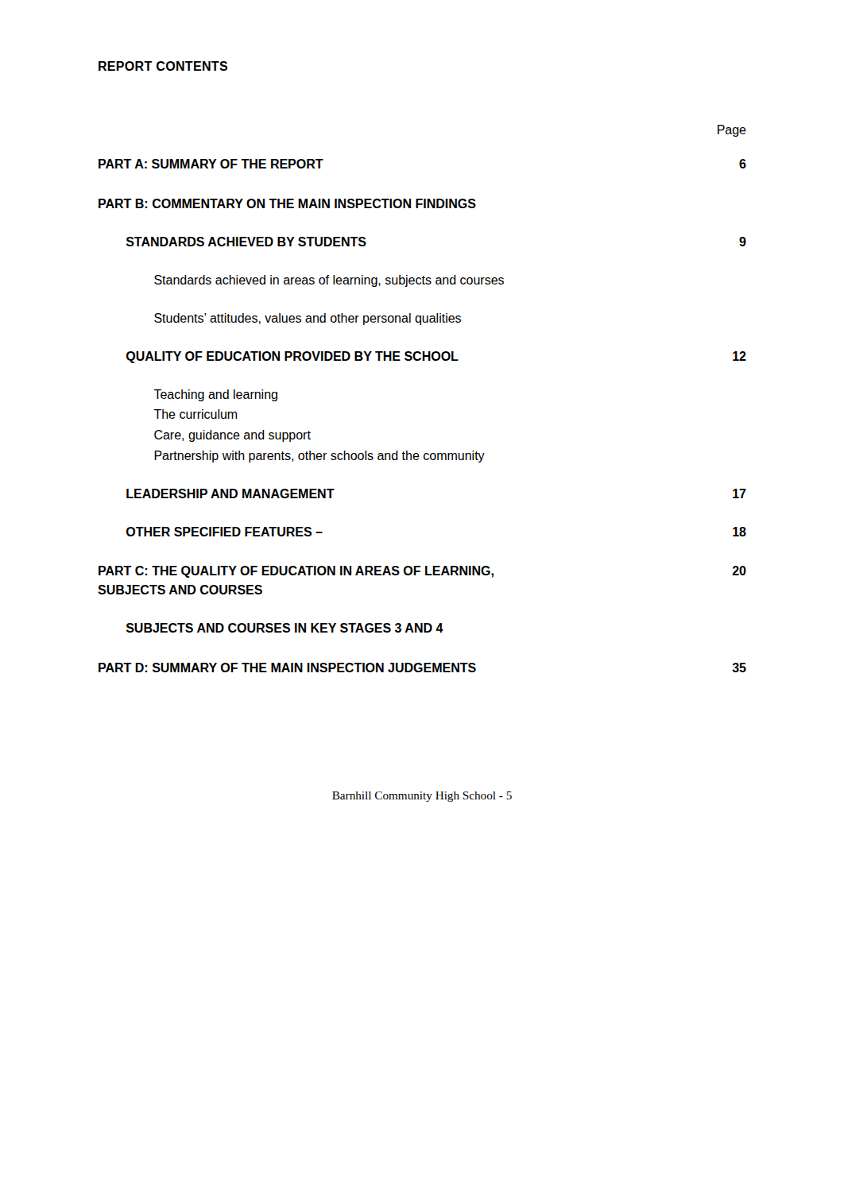REPORT CONTENTS
Page
| PART A: SUMMARY OF THE REPORT | 6 |
| PART B: COMMENTARY ON THE MAIN INSPECTION FINDINGS | |
| STANDARDS ACHIEVED BY STUDENTS | 9 |
| Standards achieved in areas of learning, subjects and courses | |
| Students’ attitudes, values and other personal qualities | |
| QUALITY OF EDUCATION PROVIDED BY THE SCHOOL | 12 |
| Teaching and learning | |
| The curriculum | |
| Care, guidance and support | |
| Partnership with parents, other schools and the community | |
| LEADERSHIP AND MANAGEMENT | 17 |
| OTHER SPECIFIED FEATURES – | 18 |
| PART C: THE QUALITY OF EDUCATION IN AREAS OF LEARNING, SUBJECTS AND COURSES | 20 |
| SUBJECTS AND COURSES IN KEY STAGES 3 AND 4 | |
| PART D: SUMMARY OF THE MAIN INSPECTION JUDGEMENTS | 35 |
Barnhill Community High School - 5